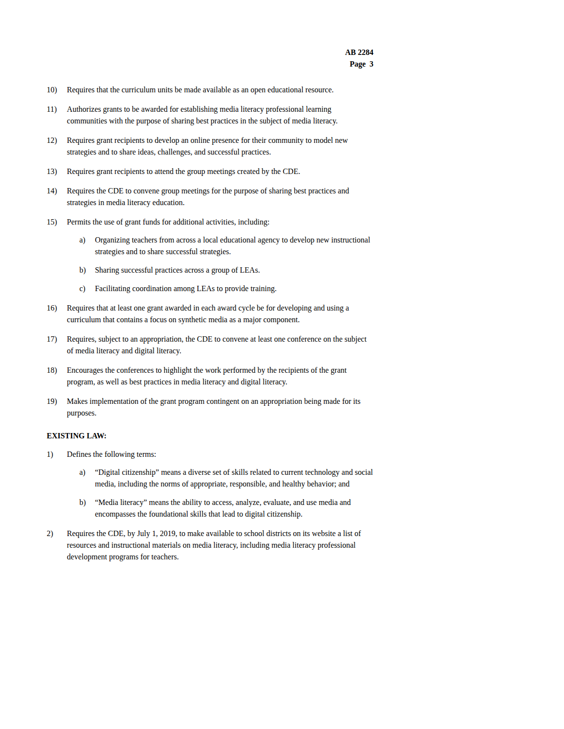AB 2284
Page 3
10) Requires that the curriculum units be made available as an open educational resource.
11) Authorizes grants to be awarded for establishing media literacy professional learning communities with the purpose of sharing best practices in the subject of media literacy.
12) Requires grant recipients to develop an online presence for their community to model new strategies and to share ideas, challenges, and successful practices.
13) Requires grant recipients to attend the group meetings created by the CDE.
14) Requires the CDE to convene group meetings for the purpose of sharing best practices and strategies in media literacy education.
15) Permits the use of grant funds for additional activities, including:
a) Organizing teachers from across a local educational agency to develop new instructional strategies and to share successful strategies.
b) Sharing successful practices across a group of LEAs.
c) Facilitating coordination among LEAs to provide training.
16) Requires that at least one grant awarded in each award cycle be for developing and using a curriculum that contains a focus on synthetic media as a major component.
17) Requires, subject to an appropriation, the CDE to convene at least one conference on the subject of media literacy and digital literacy.
18) Encourages the conferences to highlight the work performed by the recipients of the grant program, as well as best practices in media literacy and digital literacy.
19) Makes implementation of the grant program contingent on an appropriation being made for its purposes.
EXISTING LAW:
1) Defines the following terms:
a)“Digital citizenship” means a diverse set of skills related to current technology and social media, including the norms of appropriate, responsible, and healthy behavior; and
b)“Media literacy” means the ability to access, analyze, evaluate, and use media and encompasses the foundational skills that lead to digital citizenship.
2) Requires the CDE, by July 1, 2019, to make available to school districts on its website a list of resources and instructional materials on media literacy, including media literacy professional development programs for teachers.